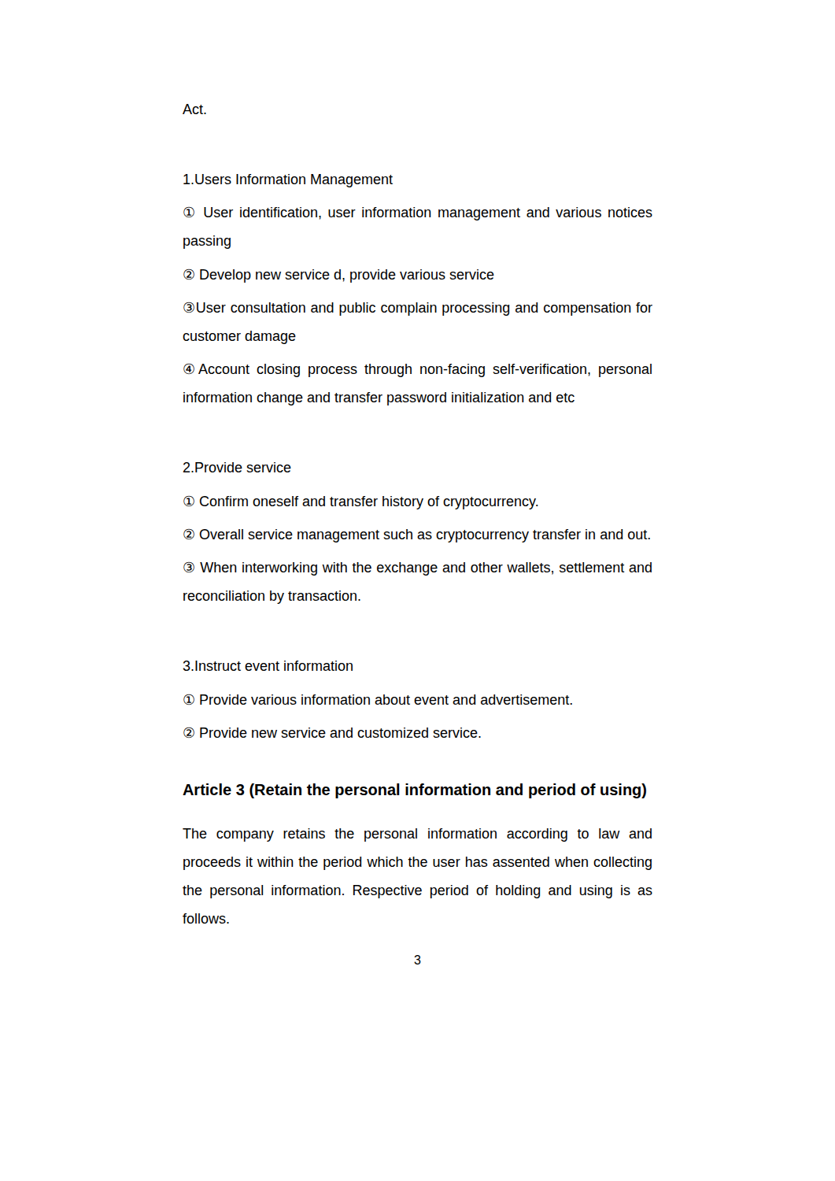Act.
1.Users Information Management
① User identification, user information management and various notices passing
② Develop new service d, provide various service
③User consultation and public complain processing and compensation for customer damage
④Account closing process through non-facing self-verification, personal information change and transfer password initialization and etc
2.Provide service
① Confirm oneself and transfer history of cryptocurrency.
② Overall service management such as cryptocurrency transfer in and out.
③ When interworking with the exchange and other wallets, settlement and reconciliation by transaction.
3.Instruct event information
① Provide various information about event and advertisement.
② Provide new service and customized service.
Article 3 (Retain the personal information and period of using)
The company retains the personal information according to law and proceeds it within the period which the user has assented when collecting the personal information. Respective period of holding and using is as follows.
3